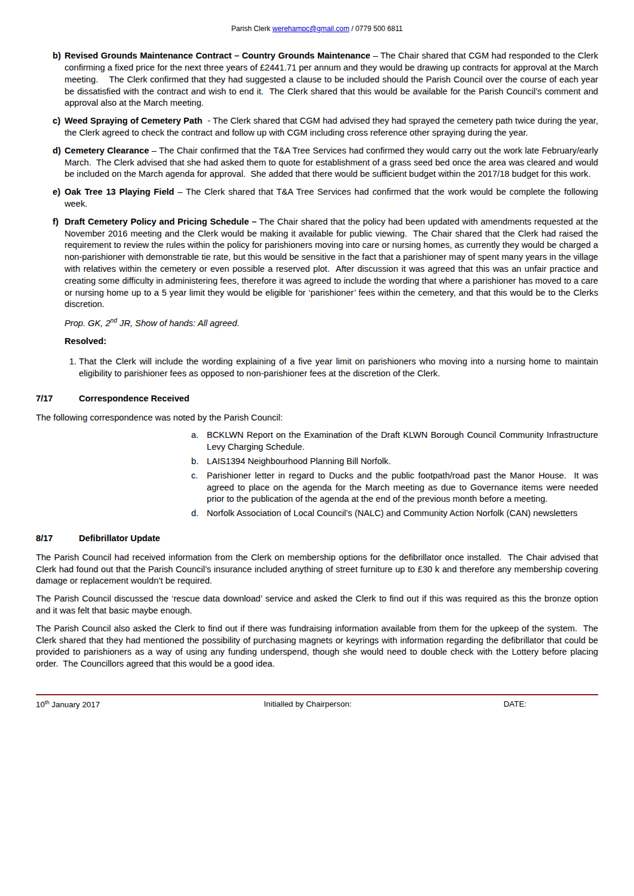Parish Clerk werehampc@gmail.com / 0779 500 6811
b) Revised Grounds Maintenance Contract – Country Grounds Maintenance – The Chair shared that CGM had responded to the Clerk confirming a fixed price for the next three years of £2441.71 per annum and they would be drawing up contracts for approval at the March meeting. The Clerk confirmed that they had suggested a clause to be included should the Parish Council over the course of each year be dissatisfied with the contract and wish to end it. The Clerk shared that this would be available for the Parish Council’s comment and approval also at the March meeting.
c) Weed Spraying of Cemetery Path - The Clerk shared that CGM had advised they had sprayed the cemetery path twice during the year, the Clerk agreed to check the contract and follow up with CGM including cross reference other spraying during the year.
d) Cemetery Clearance – The Chair confirmed that the T&A Tree Services had confirmed they would carry out the work late February/early March. The Clerk advised that she had asked them to quote for establishment of a grass seed bed once the area was cleared and would be included on the March agenda for approval. She added that there would be sufficient budget within the 2017/18 budget for this work.
e) Oak Tree 13 Playing Field – The Clerk shared that T&A Tree Services had confirmed that the work would be complete the following week.
f) Draft Cemetery Policy and Pricing Schedule – The Chair shared that the policy had been updated with amendments requested at the November 2016 meeting and the Clerk would be making it available for public viewing. The Chair shared that the Clerk had raised the requirement to review the rules within the policy for parishioners moving into care or nursing homes, as currently they would be charged a non-parishioner with demonstrable tie rate, but this would be sensitive in the fact that a parishioner may of spent many years in the village with relatives within the cemetery or even possible a reserved plot. After discussion it was agreed that this was an unfair practice and creating some difficulty in administering fees, therefore it was agreed to include the wording that where a parishioner has moved to a care or nursing home up to a 5 year limit they would be eligible for ‘parishioner’ fees within the cemetery, and that this would be to the Clerks discretion.
Prop. GK, 2nd JR, Show of hands: All agreed.
Resolved:
That the Clerk will include the wording explaining of a five year limit on parishioners who moving into a nursing home to maintain eligibility to parishioner fees as opposed to non-parishioner fees at the discretion of the Clerk.
7/17 Correspondence Received
The following correspondence was noted by the Parish Council:
a. BCKLWN Report on the Examination of the Draft KLWN Borough Council Community Infrastructure Levy Charging Schedule.
b. LAIS1394 Neighbourhood Planning Bill Norfolk.
c. Parishioner letter in regard to Ducks and the public footpath/road past the Manor House. It was agreed to place on the agenda for the March meeting as due to Governance items were needed prior to the publication of the agenda at the end of the previous month before a meeting.
d. Norfolk Association of Local Council’s (NALC) and Community Action Norfolk (CAN) newsletters
8/17 Defibrillator Update
The Parish Council had received information from the Clerk on membership options for the defibrillator once installed. The Chair advised that Clerk had found out that the Parish Council’s insurance included anything of street furniture up to £30 k and therefore any membership covering damage or replacement wouldn’t be required.
The Parish Council discussed the ‘rescue data download’ service and asked the Clerk to find out if this was required as this the bronze option and it was felt that basic maybe enough.
The Parish Council also asked the Clerk to find out if there was fundraising information available from them for the upkeep of the system. The Clerk shared that they had mentioned the possibility of purchasing magnets or keyrings with information regarding the defibrillator that could be provided to parishioners as a way of using any funding underspend, though she would need to double check with the Lottery before placing order. The Councillors agreed that this would be a good idea.
10th January 2017 Initialled by Chairperson: DATE: